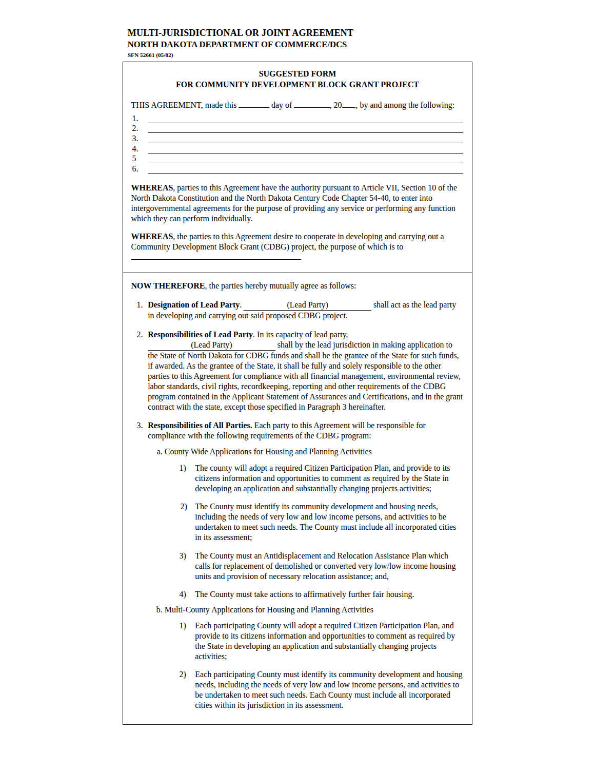MULTI-JURISDICTIONAL OR JOINT AGREEMENT
NORTH DAKOTA DEPARTMENT OF COMMERCE/DCS
SFN 52661 (05/02)
SUGGESTED FORM
FOR COMMUNITY DEVELOPMENT BLOCK GRANT PROJECT
THIS AGREEMENT, made this day of , 20 , by and among the following:
WHEREAS, parties to this Agreement have the authority pursuant to Article VII, Section 10 of the North Dakota Constitution and the North Dakota Century Code Chapter 54-40, to enter into intergovernmental agreements for the purpose of providing any service or performing any function which they can perform individually.
WHEREAS, the parties to this Agreement desire to cooperate in developing and carrying out a Community Development Block Grant (CDBG) project, the purpose of which is to
NOW THEREFORE, the parties hereby mutually agree as follows:
Designation of Lead Party. (Lead Party) shall act as the lead party in developing and carrying out said proposed CDBG project.
Responsibilities of Lead Party. In its capacity of lead party, (Lead Party) shall by the lead jurisdiction in making application to the State of North Dakota for CDBG funds and shall be the grantee of the State for such funds, if awarded. As the grantee of the State, it shall be fully and solely responsible to the other parties to this Agreement for compliance with all financial management, environmental review, labor standards, civil rights, recordkeeping, reporting and other requirements of the CDBG program contained in the Applicant Statement of Assurances and Certifications, and in the grant contract with the state, except those specified in Paragraph 3 hereinafter.
Responsibilities of All Parties. Each party to this Agreement will be responsible for compliance with the following requirements of the CDBG program:
County Wide Applications for Housing and Planning Activities
The county will adopt a required Citizen Participation Plan, and provide to its citizens information and opportunities to comment as required by the State in developing an application and substantially changing projects activities;
The County must identify its community development and housing needs, including the needs of very low and low income persons, and activities to be undertaken to meet such needs. The County must include all incorporated cities in its assessment;
The County must an Antidisplacement and Relocation Assistance Plan which calls for replacement of demolished or converted very low/low income housing units and provision of necessary relocation assistance; and,
The County must take actions to affirmatively further fair housing.
Multi-County Applications for Housing and Planning Activities
Each participating County will adopt a required Citizen Participation Plan, and provide to its citizens information and opportunities to comment as required by the State in developing an application and substantially changing projects activities;
Each participating County must identify its community development and housing needs, including the needs of very low and low income persons, and activities to be undertaken to meet such needs. Each County must include all incorporated cities within its jurisdiction in its assessment.